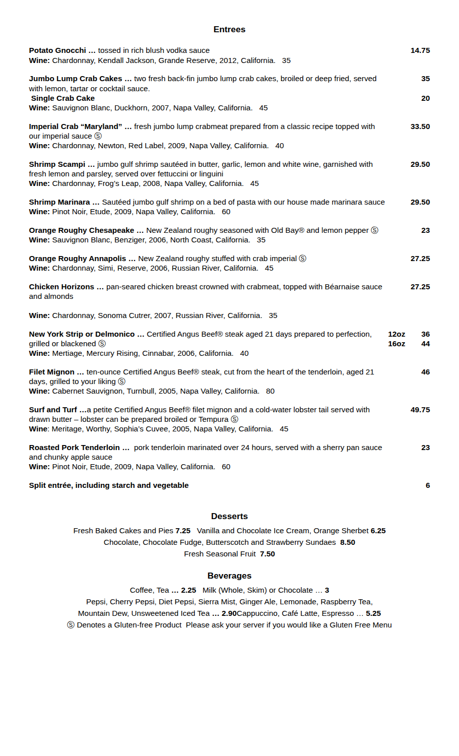Entrees
| Potato Gnocchi … tossed in rich blush vodka sauce Wine: Chardonnay, Kendall Jackson, Grande Reserve, 2012, California. 35 | | 14.75 |
| Jumbo Lump Crab Cakes … two fresh back-fin jumbo lump crab cakes, broiled or deep fried, served with lemon, tartar or cocktail sauce. Single Crab Cake Wine: Sauvignon Blanc, Duckhorn, 2007, Napa Valley, California. 45 | | 35 20 |
| Imperial Crab “Maryland” … fresh jumbo lump crabmeat prepared from a classic recipe topped with our imperial sauce Ⓢ Wine: Chardonnay, Newton, Red Label, 2009, Napa Valley, California. 40 | | 33.50 |
| Shrimp Scampi … jumbo gulf shrimp sautéed in butter, garlic, lemon and white wine, garnished with fresh lemon and parsley, served over fettuccini or linguini Wine: Chardonnay, Frog’s Leap, 2008, Napa Valley, California. 45 | | 29.50 |
| Shrimp Marinara … Sautéed jumbo gulf shrimp on a bed of pasta with our house made marinara sauce Wine: Pinot Noir, Etude, 2009, Napa Valley, California. 60 | | 29.50 |
| Orange Roughy Chesapeake … New Zealand roughy seasoned with Old Bay® and lemon pepper Ⓢ Wine: Sauvignon Blanc, Benziger, 2006, North Coast, California. 35 | | 23 |
| Orange Roughy Annapolis … New Zealand roughy stuffed with crab imperial Ⓢ Wine: Chardonnay, Simi, Reserve, 2006, Russian River, California. 45 | | 27.25 |
| Chicken Horizons … pan-seared chicken breast crowned with crabmeat, topped with Béarnaise sauce and almonds Wine: Chardonnay, Sonoma Cutrer, 2007, Russian River, California. 35 | | 27.25 |
| New York Strip or Delmonico … Certified Angus Beef® steak aged 21 days prepared to perfection, grilled or blackened Ⓢ Wine: Mertiage, Mercury Rising, Cinnabar, 2006, California. 40 | 12oz 16oz | 36 44 |
| Filet Mignon … ten-ounce Certified Angus Beef® steak, cut from the heart of the tenderloin, aged 21 days, grilled to your liking Ⓢ Wine: Cabernet Sauvignon, Turnbull, 2005, Napa Valley, California. 80 | | 46 |
| Surf and Turf … a petite Certified Angus Beef® filet mignon and a cold-water lobster tail served with drawn butter – lobster can be prepared broiled or Tempura Ⓢ Wine : Meritage, Worthy, Sophia’s Cuvee, 2005, Napa Valley, California. 45 | | 49.75 |
| Roasted Pork Tenderloin … pork tenderloin marinated over 24 hours, served with a sherry pan sauce and chunky apple sauce Wine: Pinot Noir, Etude, 2009, Napa Valley, California. 60 | | 23 |
| Split entrée, including starch and vegetable | | 6 |
Desserts
Fresh Baked Cakes and Pies 7.25 Vanilla and Chocolate Ice Cream, Orange Sherbet 6.25
Chocolate, Chocolate Fudge, Butterscotch and Strawberry Sundaes 8.50
Fresh Seasonal Fruit 7.50
Beverages
Coffee, Tea … 2.25 Milk (Whole, Skim) or Chocolate … 3
Pepsi, Cherry Pepsi, Diet Pepsi, Sierra Mist, Ginger Ale, Lemonade, Raspberry Tea,
Mountain Dew, Unsweetened Iced Tea … 2.90 Cappuccino, Café Latte, Espresso … 5.25
Ⓢ Denotes a Gluten-free Product Please ask your server if you would like a Gluten Free Menu